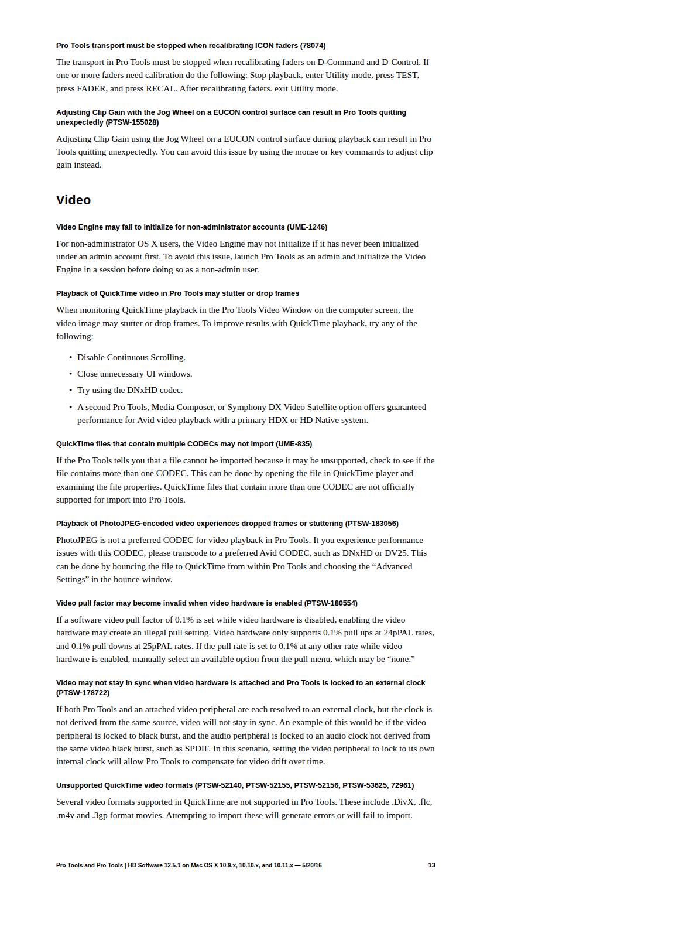Pro Tools transport must be stopped when recalibrating ICON faders (78074)
The transport in Pro Tools must be stopped when recalibrating faders on D-Command and D-Control. If one or more faders need calibration do the following: Stop playback, enter Utility mode, press TEST, press FADER, and press RECAL. After recalibrating faders. exit Utility mode.
Adjusting Clip Gain with the Jog Wheel on a EUCON control surface can result in Pro Tools quitting unexpectedly (PTSW-155028)
Adjusting Clip Gain using the Jog Wheel on a EUCON control surface during playback can result in Pro Tools quitting unexpectedly. You can avoid this issue by using the mouse or key commands to adjust clip gain instead.
Video
Video Engine may fail to initialize for non-administrator accounts (UME-1246)
For non-administrator OS X users, the Video Engine may not initialize if it has never been initialized under an admin account first. To avoid this issue, launch Pro Tools as an admin and initialize the Video Engine in a session before doing so as a non-admin user.
Playback of QuickTime video in Pro Tools may stutter or drop frames
When monitoring QuickTime playback in the Pro Tools Video Window on the computer screen, the video image may stutter or drop frames. To improve results with QuickTime playback, try any of the following:
Disable Continuous Scrolling.
Close unnecessary UI windows.
Try using the DNxHD codec.
A second Pro Tools, Media Composer, or Symphony DX Video Satellite option offers guaranteed performance for Avid video playback with a primary HDX or HD Native system.
QuickTime files that contain multiple CODECs may not import (UME-835)
If the Pro Tools tells you that a file cannot be imported because it may be unsupported, check to see if the file contains more than one CODEC. This can be done by opening the file in QuickTime player and examining the file properties. QuickTime files that contain more than one CODEC are not officially supported for import into Pro Tools.
Playback of PhotoJPEG-encoded video experiences dropped frames or stuttering (PTSW-183056)
PhotoJPEG is not a preferred CODEC for video playback in Pro Tools. It you experience performance issues with this CODEC, please transcode to a preferred Avid CODEC, such as DNxHD or DV25. This can be done by bouncing the file to QuickTime from within Pro Tools and choosing the “Advanced Settings” in the bounce window.
Video pull factor may become invalid when video hardware is enabled (PTSW-180554)
If a software video pull factor of 0.1% is set while video hardware is disabled, enabling the video hardware may create an illegal pull setting. Video hardware only supports 0.1% pull ups at 24pPAL rates, and 0.1% pull downs at 25pPAL rates. If the pull rate is set to 0.1% at any other rate while video hardware is enabled, manually select an available option from the pull menu, which may be “none.”
Video may not stay in sync when video hardware is attached and Pro Tools is locked to an external clock (PTSW-178722)
If both Pro Tools and an attached video peripheral are each resolved to an external clock, but the clock is not derived from the same source, video will not stay in sync. An example of this would be if the video peripheral is locked to black burst, and the audio peripheral is locked to an audio clock not derived from the same video black burst, such as SPDIF. In this scenario, setting the video peripheral to lock to its own internal clock will allow Pro Tools to compensate for video drift over time.
Unsupported QuickTime video formats (PTSW-52140, PTSW-52155, PTSW-52156, PTSW-53625, 72961)
Several video formats supported in QuickTime are not supported in Pro Tools. These include .DivX, .flc, .m4v and .3gp format movies. Attempting to import these will generate errors or will fail to import.
Pro Tools and Pro Tools | HD Software 12.5.1 on Mac OS X 10.9.x, 10.10.x, and 10.11.x — 5/20/16 13